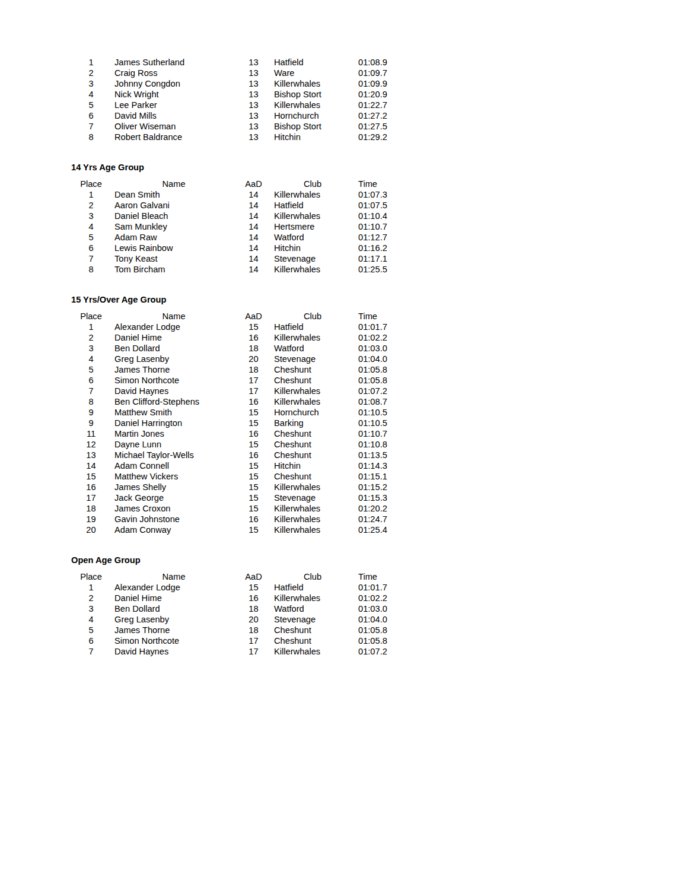| 1 | James Sutherland | 13 | Hatfield | 01:08.9 |
| 2 | Craig Ross | 13 | Ware | 01:09.7 |
| 3 | Johnny Congdon | 13 | Killerwhales | 01:09.9 |
| 4 | Nick Wright | 13 | Bishop Stort | 01:20.9 |
| 5 | Lee Parker | 13 | Killerwhales | 01:22.7 |
| 6 | David Mills | 13 | Hornchurch | 01:27.2 |
| 7 | Oliver Wiseman | 13 | Bishop Stort | 01:27.5 |
| 8 | Robert Baldrance | 13 | Hitchin | 01:29.2 |
14 Yrs Age Group
| Place | Name | AaD | Club | Time |
| --- | --- | --- | --- | --- |
| 1 | Dean Smith | 14 | Killerwhales | 01:07.3 |
| 2 | Aaron Galvani | 14 | Hatfield | 01:07.5 |
| 3 | Daniel Bleach | 14 | Killerwhales | 01:10.4 |
| 4 | Sam Munkley | 14 | Hertsmere | 01:10.7 |
| 5 | Adam Raw | 14 | Watford | 01:12.7 |
| 6 | Lewis Rainbow | 14 | Hitchin | 01:16.2 |
| 7 | Tony Keast | 14 | Stevenage | 01:17.1 |
| 8 | Tom Bircham | 14 | Killerwhales | 01:25.5 |
15 Yrs/Over Age Group
| Place | Name | AaD | Club | Time |
| --- | --- | --- | --- | --- |
| 1 | Alexander Lodge | 15 | Hatfield | 01:01.7 |
| 2 | Daniel Hime | 16 | Killerwhales | 01:02.2 |
| 3 | Ben Dollard | 18 | Watford | 01:03.0 |
| 4 | Greg Lasenby | 20 | Stevenage | 01:04.0 |
| 5 | James Thorne | 18 | Cheshunt | 01:05.8 |
| 6 | Simon Northcote | 17 | Cheshunt | 01:05.8 |
| 7 | David Haynes | 17 | Killerwhales | 01:07.2 |
| 8 | Ben Clifford-Stephens | 16 | Killerwhales | 01:08.7 |
| 9 | Matthew Smith | 15 | Hornchurch | 01:10.5 |
| 9 | Daniel Harrington | 15 | Barking | 01:10.5 |
| 11 | Martin Jones | 16 | Cheshunt | 01:10.7 |
| 12 | Dayne Lunn | 15 | Cheshunt | 01:10.8 |
| 13 | Michael Taylor-Wells | 16 | Cheshunt | 01:13.5 |
| 14 | Adam Connell | 15 | Hitchin | 01:14.3 |
| 15 | Matthew Vickers | 15 | Cheshunt | 01:15.1 |
| 16 | James Shelly | 15 | Killerwhales | 01:15.2 |
| 17 | Jack George | 15 | Stevenage | 01:15.3 |
| 18 | James Croxon | 15 | Killerwhales | 01:20.2 |
| 19 | Gavin Johnstone | 16 | Killerwhales | 01:24.7 |
| 20 | Adam Conway | 15 | Killerwhales | 01:25.4 |
Open Age Group
| Place | Name | AaD | Club | Time |
| --- | --- | --- | --- | --- |
| 1 | Alexander Lodge | 15 | Hatfield | 01:01.7 |
| 2 | Daniel Hime | 16 | Killerwhales | 01:02.2 |
| 3 | Ben Dollard | 18 | Watford | 01:03.0 |
| 4 | Greg Lasenby | 20 | Stevenage | 01:04.0 |
| 5 | James Thorne | 18 | Cheshunt | 01:05.8 |
| 6 | Simon Northcote | 17 | Cheshunt | 01:05.8 |
| 7 | David Haynes | 17 | Killerwhales | 01:07.2 |